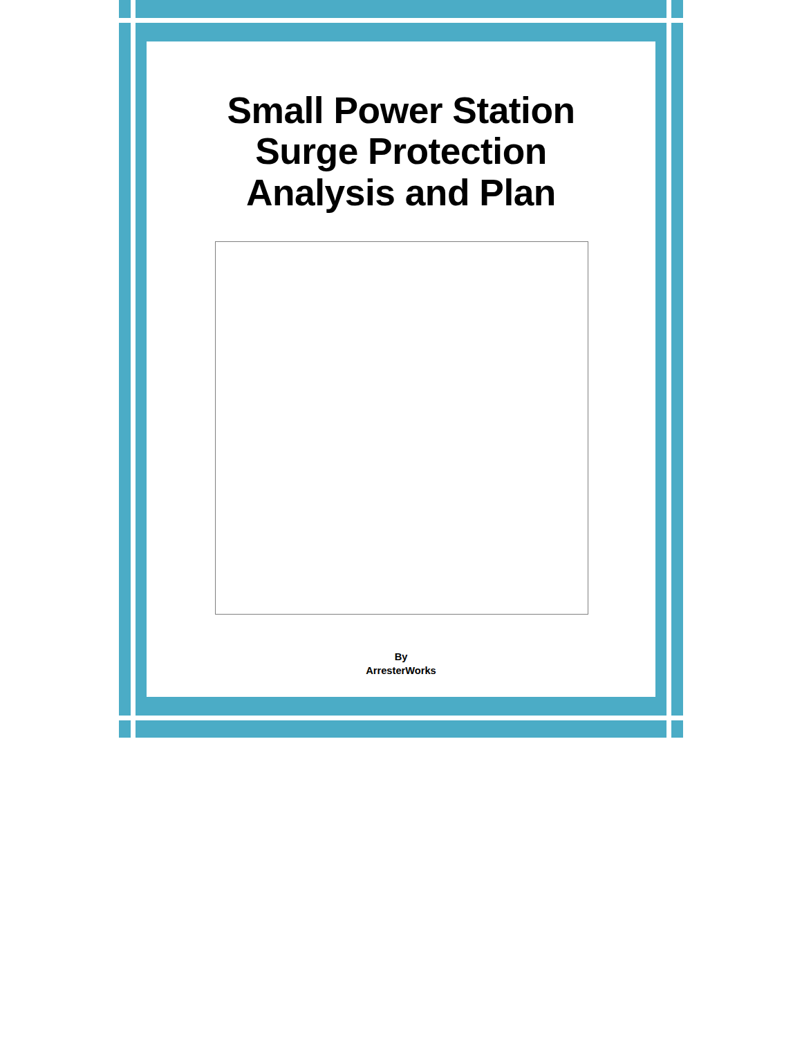Small Power Station Surge Protection Analysis and Plan
By
ArresterWorks